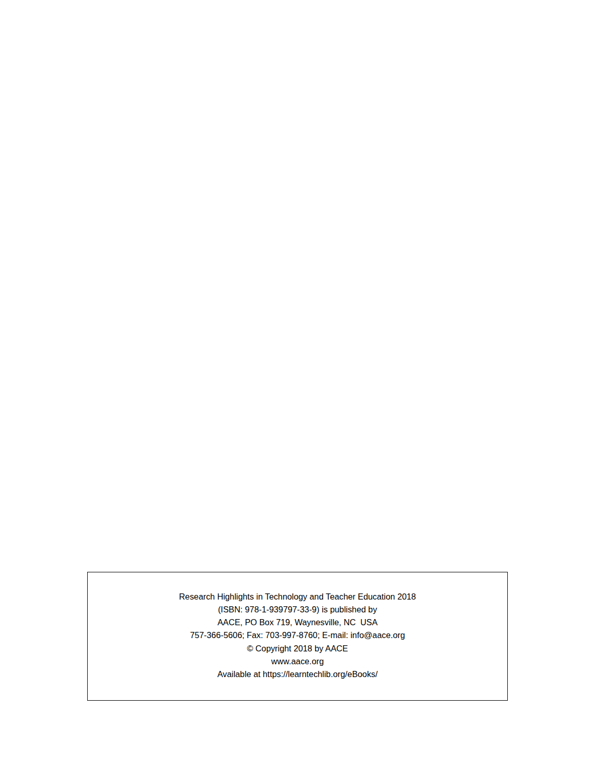Research Highlights in Technology and Teacher Education 2018
(ISBN: 978-1-939797-33-9) is published by
AACE, PO Box 719, Waynesville, NC USA
757-366-5606; Fax: 703-997-8760; E-mail: info@aace.org
© Copyright 2018 by AACE
www.aace.org
Available at https://learntechlib.org/eBooks/